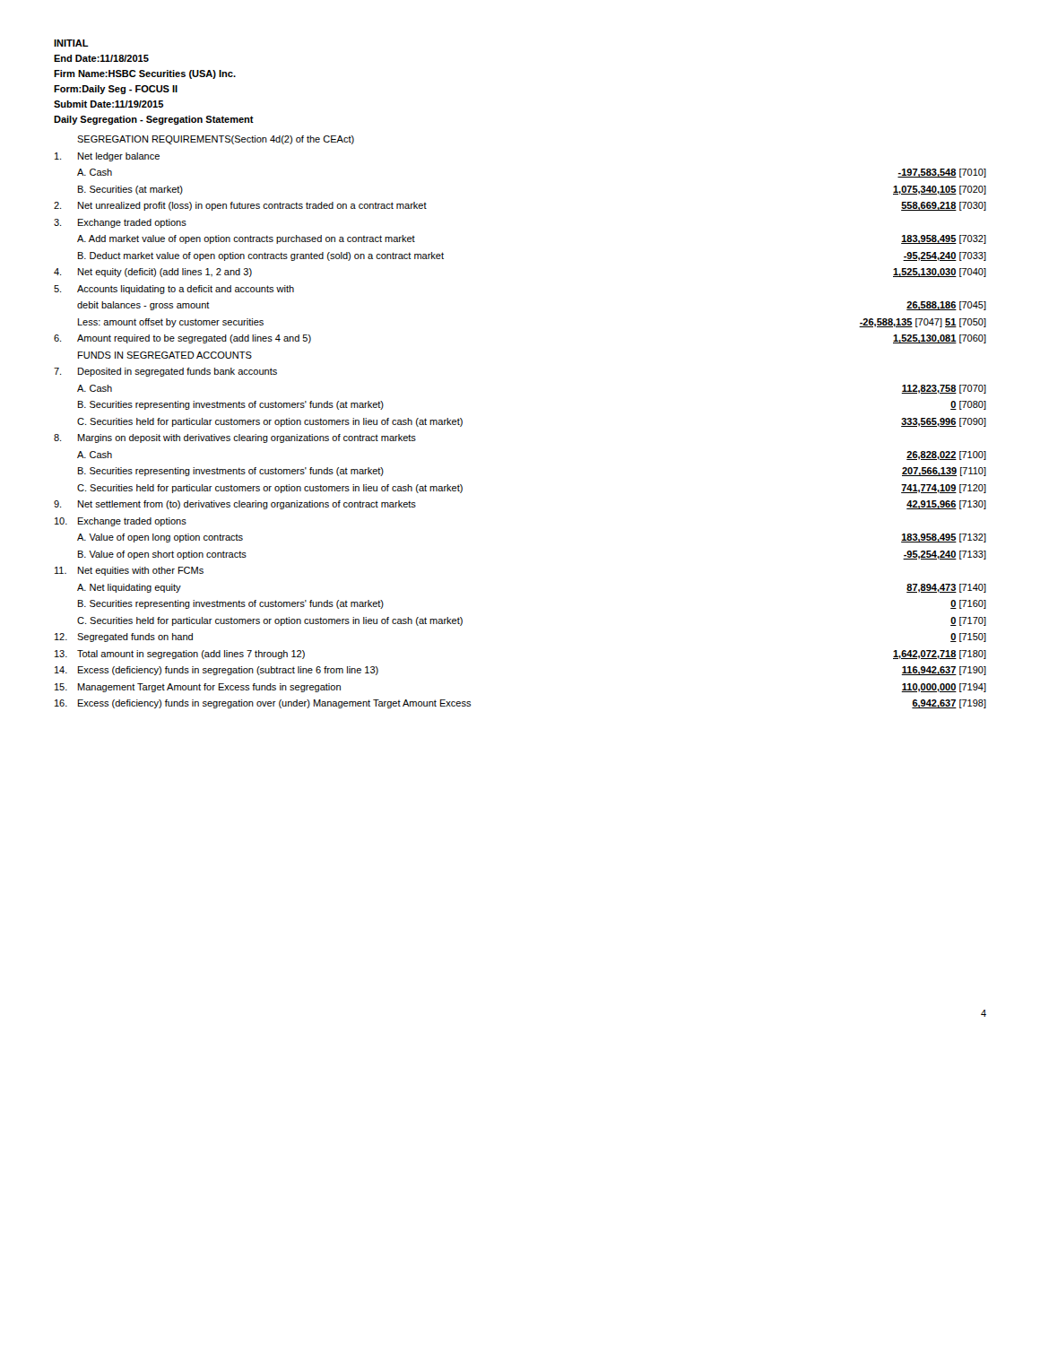INITIAL
End Date:11/18/2015
Firm Name:HSBC Securities (USA) Inc.
Form:Daily Seg - FOCUS II
Submit Date:11/19/2015
Daily Segregation - Segregation Statement
| | SEGREGATION REQUIREMENTS(Section 4d(2) of the CEAct) | |
| 1. | Net ledger balance | |
| | A. Cash | -197,583,548 [7010] |
| | B. Securities (at market) | 1,075,340,105 [7020] |
| 2. | Net unrealized profit (loss) in open futures contracts traded on a contract market | 558,669,218 [7030] |
| 3. | Exchange traded options | |
| | A. Add market value of open option contracts purchased on a contract market | 183,958,495 [7032] |
| | B. Deduct market value of open option contracts granted (sold) on a contract market | -95,254,240 [7033] |
| 4. | Net equity (deficit) (add lines 1, 2 and 3) | 1,525,130,030 [7040] |
| 5. | Accounts liquidating to a deficit and accounts with | |
| | debit balances - gross amount | 26,588,186 [7045] |
| | Less: amount offset by customer securities | -26,588,135 [7047] 51 [7050] |
| 6. | Amount required to be segregated (add lines 4 and 5) | 1,525,130,081 [7060] |
| | FUNDS IN SEGREGATED ACCOUNTS | |
| 7. | Deposited in segregated funds bank accounts | |
| | A. Cash | 112,823,758 [7070] |
| | B. Securities representing investments of customers' funds (at market) | 0 [7080] |
| | C. Securities held for particular customers or option customers in lieu of cash (at market) | 333,565,996 [7090] |
| 8. | Margins on deposit with derivatives clearing organizations of contract markets | |
| | A. Cash | 26,828,022 [7100] |
| | B. Securities representing investments of customers' funds (at market) | 207,566,139 [7110] |
| | C. Securities held for particular customers or option customers in lieu of cash (at market) | 741,774,109 [7120] |
| 9. | Net settlement from (to) derivatives clearing organizations of contract markets | 42,915,966 [7130] |
| 10. | Exchange traded options | |
| | A. Value of open long option contracts | 183,958,495 [7132] |
| | B. Value of open short option contracts | -95,254,240 [7133] |
| 11. | Net equities with other FCMs | |
| | A. Net liquidating equity | 87,894,473 [7140] |
| | B. Securities representing investments of customers' funds (at market) | 0 [7160] |
| | C. Securities held for particular customers or option customers in lieu of cash (at market) | 0 [7170] |
| 12. | Segregated funds on hand | 0 [7150] |
| 13. | Total amount in segregation (add lines 7 through 12) | 1,642,072,718 [7180] |
| 14. | Excess (deficiency) funds in segregation (subtract line 6 from line 13) | 116,942,637 [7190] |
| 15. | Management Target Amount for Excess funds in segregation | 110,000,000 [7194] |
| 16. | Excess (deficiency) funds in segregation over (under) Management Target Amount Excess | 6,942,637 [7198] |
4